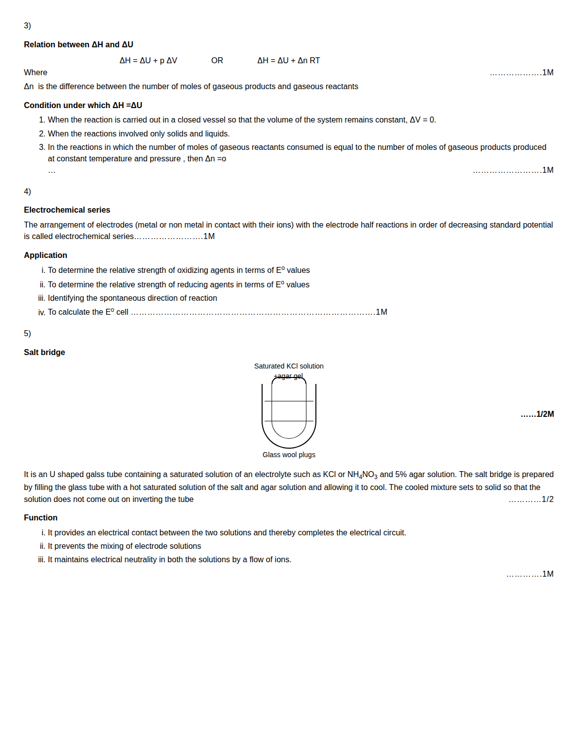3)
Relation between ΔH and ΔU
ΔH = ΔU + p ΔV OR ΔH = ΔU + Δn RT
Where……………….1M
Δn is the difference between the number of moles of gaseous products and gaseous reactants
Condition under which ΔH =ΔU
When the reaction is carried out in a closed vessel so that the volume of the system remains constant, ΔV = 0.
When the reactions involved only solids and liquids.
In the reactions in which the number of moles of gaseous reactants consumed is equal to the number of moles of gaseous products produced at constant temperature and pressure , then Δn =o … …………………….1M
4)
Electrochemical series
The arrangement of electrodes (metal or non metal in contact with their ions) with the electrode half reactions in order of decreasing standard potential is called electrochemical series…………………….1M
Application
To determine the relative strength of oxidizing agents in terms of Eo values
To determine the relative strength of reducing agents in terms of Eo values
Identifying the spontaneous direction of reaction
To calculate the Eo cell …………………………………………………………………………….1M
5)
Salt bridge
Saturated KCl solution
+agar gel
Glass wool plugs
……1/2M
It is an U shaped galss tube containing a saturated solution of an electrolyte such as KCl or NH4NO3 and 5% agar solution. The salt bridge is prepared by filling the glass tube with a hot saturated solution of the salt and agar solution and allowing it to cool. The cooled mixture sets to solid so that the solution does not come out on inverting the tube …………1/2
Function
It provides an electrical contact between the two solutions and thereby completes the electrical circuit.
It prevents the mixing of electrode solutions
It maintains electrical neutrality in both the solutions by a flow of ions.
………….1M